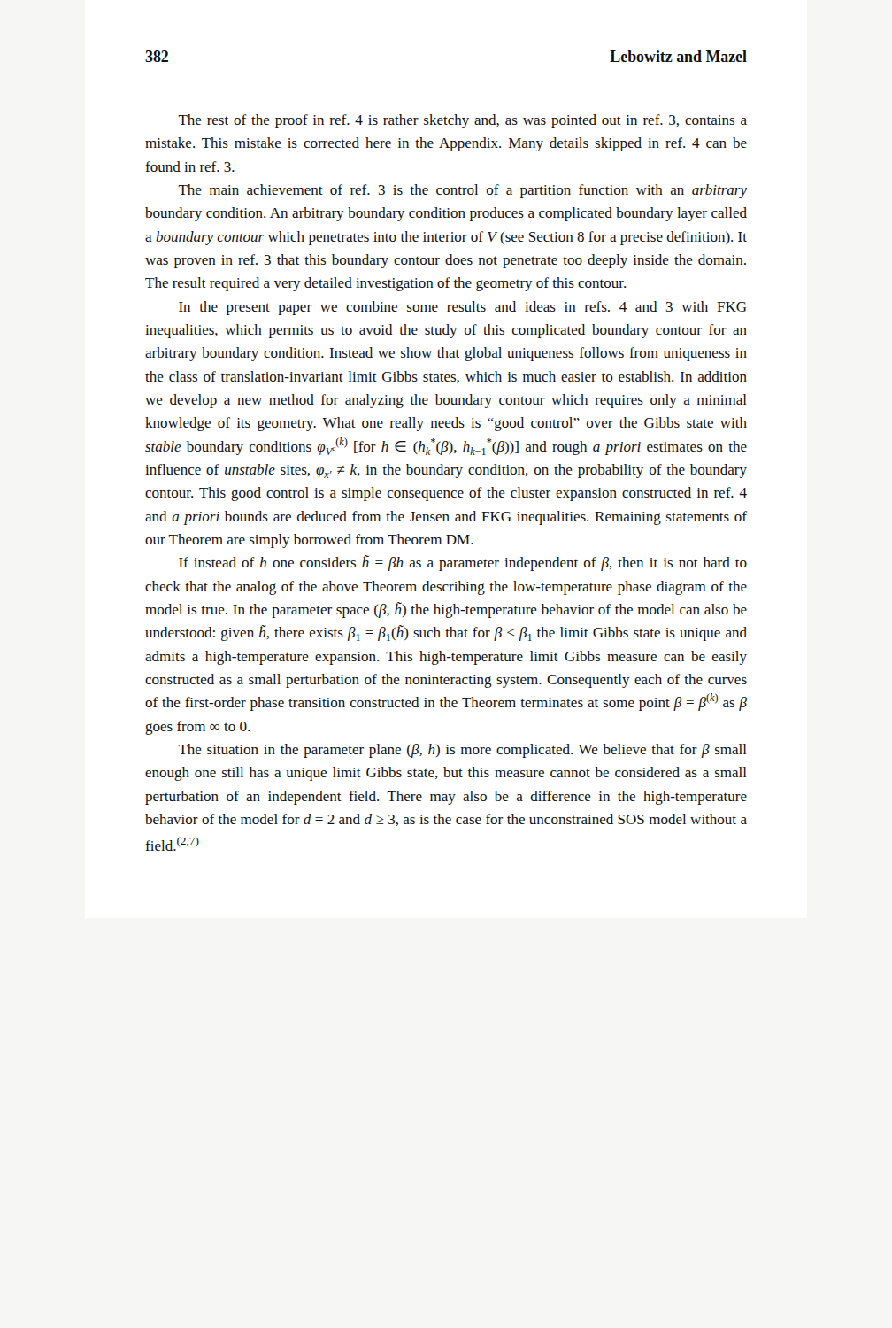382 Lebowitz and Mazel
The rest of the proof in ref. 4 is rather sketchy and, as was pointed out in ref. 3, contains a mistake. This mistake is corrected here in the Appendix. Many details skipped in ref. 4 can be found in ref. 3.
The main achievement of ref. 3 is the control of a partition function with an arbitrary boundary condition. An arbitrary boundary condition produces a complicated boundary layer called a boundary contour which penetrates into the interior of V (see Section 8 for a precise definition). It was proven in ref. 3 that this boundary contour does not penetrate too deeply inside the domain. The result required a very detailed investigation of the geometry of this contour.
In the present paper we combine some results and ideas in refs. 4 and 3 with FKG inequalities, which permits us to avoid the study of this complicated boundary contour for an arbitrary boundary condition. Instead we show that global uniqueness follows from uniqueness in the class of translation-invariant limit Gibbs states, which is much easier to establish. In addition we develop a new method for analyzing the boundary contour which requires only a minimal knowledge of its geometry. What one really needs is “good control” over the Gibbs state with stable boundary conditions φVc(k) [for h ∈ (hk*(β), hk−1*(β))] and rough a priori estimates on the influence of unstable sites, φx′ ≠ k, in the boundary condition, on the probability of the boundary contour. This good control is a simple consequence of the cluster expansion constructed in ref. 4 and a priori bounds are deduced from the Jensen and FKG inequalities. Remaining statements of our Theorem are simply borrowed from Theorem DM.
If instead of h one considers h̃ = βh as a parameter independent of β, then it is not hard to check that the analog of the above Theorem describing the low-temperature phase diagram of the model is true. In the parameter space (β, h̃) the high-temperature behavior of the model can also be understood: given h̃, there exists β1 = β1(h̃) such that for β < β1 the limit Gibbs state is unique and admits a high-temperature expansion. This high-temperature limit Gibbs measure can be easily constructed as a small perturbation of the noninteracting system. Consequently each of the curves of the first-order phase transition constructed in the Theorem terminates at some point β = β(k) as β goes from ∞ to 0.
The situation in the parameter plane (β, h) is more complicated. We believe that for β small enough one still has a unique limit Gibbs state, but this measure cannot be considered as a small perturbation of an independent field. There may also be a difference in the high-temperature behavior of the model for d = 2 and d ≥ 3, as is the case for the unconstrained SOS model without a field.(2,7)